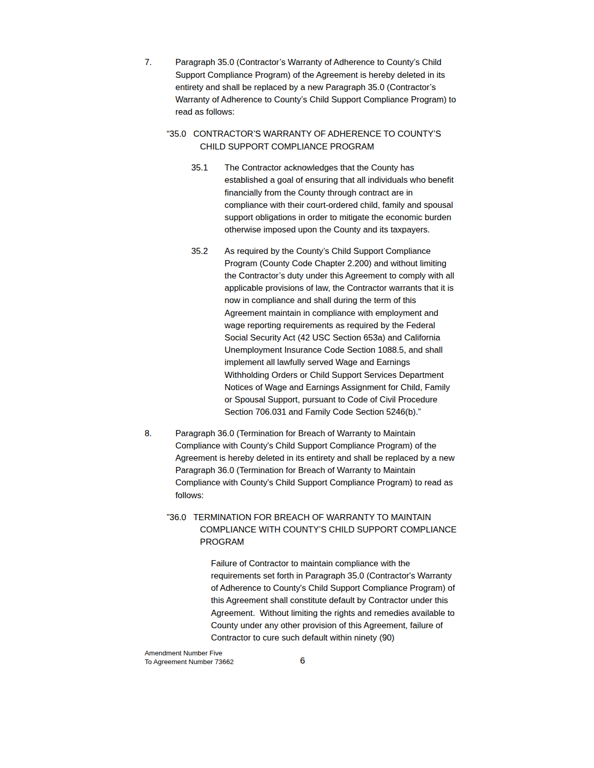7.
Paragraph 35.0 (Contractor’s Warranty of Adherence to County’s Child Support Compliance Program) of the Agreement is hereby deleted in its entirety and shall be replaced by a new Paragraph 35.0 (Contractor’s Warranty of Adherence to County’s Child Support Compliance Program) to read as follows:
“35.0 CONTRACTOR’S WARRANTY OF ADHERENCE TO COUNTY’S CHILD SUPPORT COMPLIANCE PROGRAM
35.1
The Contractor acknowledges that the County has established a goal of ensuring that all individuals who benefit financially from the County through contract are in compliance with their court-ordered child, family and spousal support obligations in order to mitigate the economic burden otherwise imposed upon the County and its taxpayers.
35.2
As required by the County’s Child Support Compliance Program (County Code Chapter 2.200) and without limiting the Contractor’s duty under this Agreement to comply with all applicable provisions of law, the Contractor warrants that it is now in compliance and shall during the term of this Agreement maintain in compliance with employment and wage reporting requirements as required by the Federal Social Security Act (42 USC Section 653a) and California Unemployment Insurance Code Section 1088.5, and shall implement all lawfully served Wage and Earnings Withholding Orders or Child Support Services Department Notices of Wage and Earnings Assignment for Child, Family or Spousal Support, pursuant to Code of Civil Procedure Section 706.031 and Family Code Section 5246(b).”
8.
Paragraph 36.0 (Termination for Breach of Warranty to Maintain Compliance with County's Child Support Compliance Program) of the Agreement is hereby deleted in its entirety and shall be replaced by a new Paragraph 36.0 (Termination for Breach of Warranty to Maintain Compliance with County's Child Support Compliance Program) to read as follows:
”36.0 TERMINATION FOR BREACH OF WARRANTY TO MAINTAIN COMPLIANCE WITH COUNTY’S CHILD SUPPORT COMPLIANCE PROGRAM
Failure of Contractor to maintain compliance with the requirements set forth in Paragraph 35.0 (Contractor's Warranty of Adherence to County's Child Support Compliance Program) of this Agreement shall constitute default by Contractor under this Agreement. Without limiting the rights and remedies available to County under any other provision of this Agreement, failure of Contractor to cure such default within ninety (90)
Amendment Number Five
To Agreement Number 736626